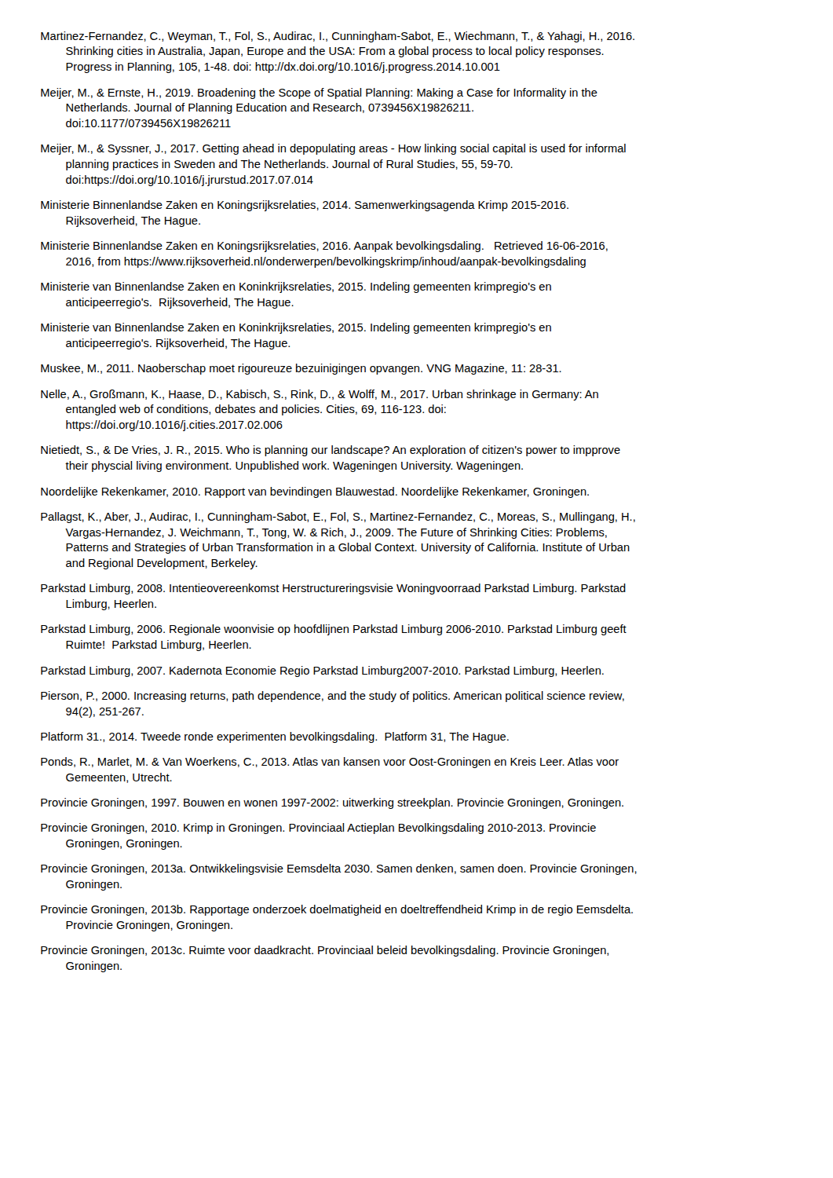Martinez-Fernandez, C., Weyman, T., Fol, S., Audirac, I., Cunningham-Sabot, E., Wiechmann, T., & Yahagi, H., 2016. Shrinking cities in Australia, Japan, Europe and the USA: From a global process to local policy responses. Progress in Planning, 105, 1-48. doi: http://dx.doi.org/10.1016/j.progress.2014.10.001
Meijer, M., & Ernste, H., 2019. Broadening the Scope of Spatial Planning: Making a Case for Informality in the Netherlands. Journal of Planning Education and Research, 0739456X19826211. doi:10.1177/0739456X19826211
Meijer, M., & Syssner, J., 2017. Getting ahead in depopulating areas - How linking social capital is used for informal planning practices in Sweden and The Netherlands. Journal of Rural Studies, 55, 59-70. doi:https://doi.org/10.1016/j.jrurstud.2017.07.014
Ministerie Binnenlandse Zaken en Koningsrijksrelaties, 2014. Samenwerkingsagenda Krimp 2015-2016. Rijksoverheid, The Hague.
Ministerie Binnenlandse Zaken en Koningsrijksrelaties, 2016. Aanpak bevolkingsdaling. Retrieved 16-06-2016, 2016, from https://www.rijksoverheid.nl/onderwerpen/bevolkingskrimp/inhoud/aanpak-bevolkingsdaling
Ministerie van Binnenlandse Zaken en Koninkrijksrelaties, 2015. Indeling gemeenten krimpregio's en anticipeerregio's. Rijksoverheid, The Hague.
Ministerie van Binnenlandse Zaken en Koninkrijksrelaties, 2015. Indeling gemeenten krimpregio's en anticipeerregio's. Rijksoverheid, The Hague.
Muskee, M., 2011. Naoberschap moet rigoureuze bezuinigingen opvangen. VNG Magazine, 11: 28-31.
Nelle, A., Großmann, K., Haase, D., Kabisch, S., Rink, D., & Wolff, M., 2017. Urban shrinkage in Germany: An entangled web of conditions, debates and policies. Cities, 69, 116-123. doi: https://doi.org/10.1016/j.cities.2017.02.006
Nietiedt, S., & De Vries, J. R., 2015. Who is planning our landscape? An exploration of citizen's power to impprove their physcial living environment. Unpublished work. Wageningen University. Wageningen.
Noordelijke Rekenkamer, 2010. Rapport van bevindingen Blauwestad. Noordelijke Rekenkamer, Groningen.
Pallagst, K., Aber, J., Audirac, I., Cunningham-Sabot, E., Fol, S., Martinez-Fernandez, C., Moreas, S., Mullingang, H., Vargas-Hernandez, J. Weichmann, T., Tong, W. & Rich, J., 2009. The Future of Shrinking Cities: Problems, Patterns and Strategies of Urban Transformation in a Global Context. University of California. Institute of Urban and Regional Development, Berkeley.
Parkstad Limburg, 2008. Intentieovereenkomst Herstructureringsvisie Woningvoorraad Parkstad Limburg. Parkstad Limburg, Heerlen.
Parkstad Limburg, 2006. Regionale woonvisie op hoofdlijnen Parkstad Limburg 2006-2010. Parkstad Limburg geeft Ruimte! Parkstad Limburg, Heerlen.
Parkstad Limburg, 2007. Kadernota Economie Regio Parkstad Limburg2007-2010. Parkstad Limburg, Heerlen.
Pierson, P., 2000. Increasing returns, path dependence, and the study of politics. American political science review, 94(2), 251-267.
Platform 31., 2014. Tweede ronde experimenten bevolkingsdaling. Platform 31, The Hague.
Ponds, R., Marlet, M. & Van Woerkens, C., 2013. Atlas van kansen voor Oost-Groningen en Kreis Leer. Atlas voor Gemeenten, Utrecht.
Provincie Groningen, 1997. Bouwen en wonen 1997-2002: uitwerking streekplan. Provincie Groningen, Groningen.
Provincie Groningen, 2010. Krimp in Groningen. Provinciaal Actieplan Bevolkingsdaling 2010-2013. Provincie Groningen, Groningen.
Provincie Groningen, 2013a. Ontwikkelingsvisie Eemsdelta 2030. Samen denken, samen doen. Provincie Groningen, Groningen.
Provincie Groningen, 2013b. Rapportage onderzoek doelmatigheid en doeltreffendheid Krimp in de regio Eemsdelta. Provincie Groningen, Groningen.
Provincie Groningen, 2013c. Ruimte voor daadkracht. Provinciaal beleid bevolkingsdaling. Provincie Groningen, Groningen.